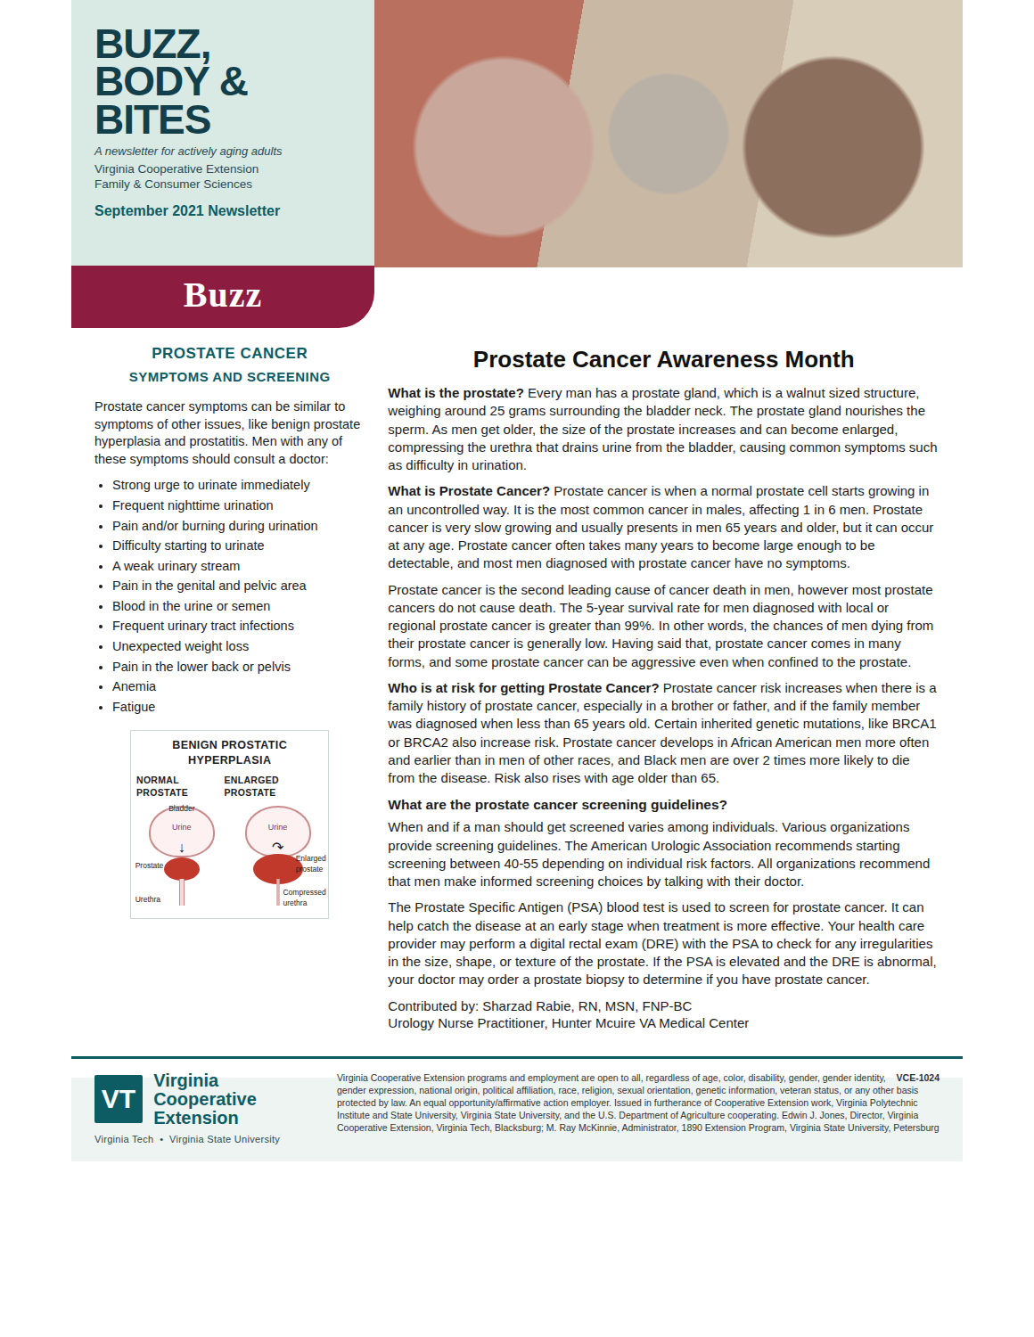BUZZ,
BODY &
BITES
A newsletter for actively aging adults
Virginia Cooperative Extension
Family & Consumer Sciences
September 2021 Newsletter
Buzz
Prostate Cancer
Symptoms and Screening
Prostate cancer symptoms can be similar to symptoms of other issues, like benign prostate hyperplasia and prostatitis. Men with any of these symptoms should consult a doctor:
Strong urge to urinate immediately
Frequent nighttime urination
Pain and/or burning during urination
Difficulty starting to urinate
A weak urinary stream
Pain in the genital and pelvic area
Blood in the urine or semen
Frequent urinary tract infections
Unexpected weight loss
Pain in the lower back or pelvis
Anemia
Fatigue
BENIGN PROSTATIC HYPERPLASIA
NORMAL PROSTATE ENLARGED PROSTATE
Urine
↓
Bladder Prostate Urethra
Urine
↷
Enlarged
prostate Compressed
urethra
Prostate Cancer Awareness Month
What is the prostate? Every man has a prostate gland, which is a walnut sized structure, weighing around 25 grams surrounding the bladder neck. The prostate gland nourishes the sperm. As men get older, the size of the prostate increases and can become enlarged, compressing the urethra that drains urine from the bladder, causing common symptoms such as difficulty in urination.
What is Prostate Cancer? Prostate cancer is when a normal prostate cell starts growing in an uncontrolled way. It is the most common cancer in males, affecting 1 in 6 men. Prostate cancer is very slow growing and usually presents in men 65 years and older, but it can occur at any age. Prostate cancer often takes many years to become large enough to be detectable, and most men diagnosed with prostate cancer have no symptoms.
Prostate cancer is the second leading cause of cancer death in men, however most prostate cancers do not cause death. The 5-year survival rate for men diagnosed with local or regional prostate cancer is greater than 99%. In other words, the chances of men dying from their prostate cancer is generally low. Having said that, prostate cancer comes in many forms, and some prostate cancer can be aggressive even when confined to the prostate.
Who is at risk for getting Prostate Cancer? Prostate cancer risk increases when there is a family history of prostate cancer, especially in a brother or father, and if the family member was diagnosed when less than 65 years old. Certain inherited genetic mutations, like BRCA1 or BRCA2 also increase risk. Prostate cancer develops in African American men more often and earlier than in men of other races, and Black men are over 2 times more likely to die from the disease. Risk also rises with age older than 65.
What are the prostate cancer screening guidelines?
When and if a man should get screened varies among individuals. Various organizations provide screening guidelines. The American Urologic Association recommends starting screening between 40-55 depending on individual risk factors. All organizations recommend that men make informed screening choices by talking with their doctor.
The Prostate Specific Antigen (PSA) blood test is used to screen for prostate cancer. It can help catch the disease at an early stage when treatment is more effective. Your health care provider may perform a digital rectal exam (DRE) with the PSA to check for any irregularities in the size, shape, or texture of the prostate. If the PSA is elevated and the DRE is abnormal, your doctor may order a prostate biopsy to determine if you have prostate cancer.
Contributed by: Sharzad Rabie, RN, MSN, FNP-BC
Urology Nurse Practitioner, Hunter Mcuire VA Medical Center
VT Virginia
Cooperative
Extension
Virginia Tech • Virginia State University
VCE-1024 Virginia Cooperative Extension programs and employment are open to all, regardless of age, color, disability, gender, gender identity, gender expression, national origin, political affiliation, race, religion, sexual orientation, genetic information, veteran status, or any other basis protected by law. An equal opportunity/affirmative action employer. Issued in furtherance of Cooperative Extension work, Virginia Polytechnic Institute and State University, Virginia State University, and the U.S. Department of Agriculture cooperating. Edwin J. Jones, Director, Virginia Cooperative Extension, Virginia Tech, Blacksburg; M. Ray McKinnie, Administrator, 1890 Extension Program, Virginia State University, Petersburg